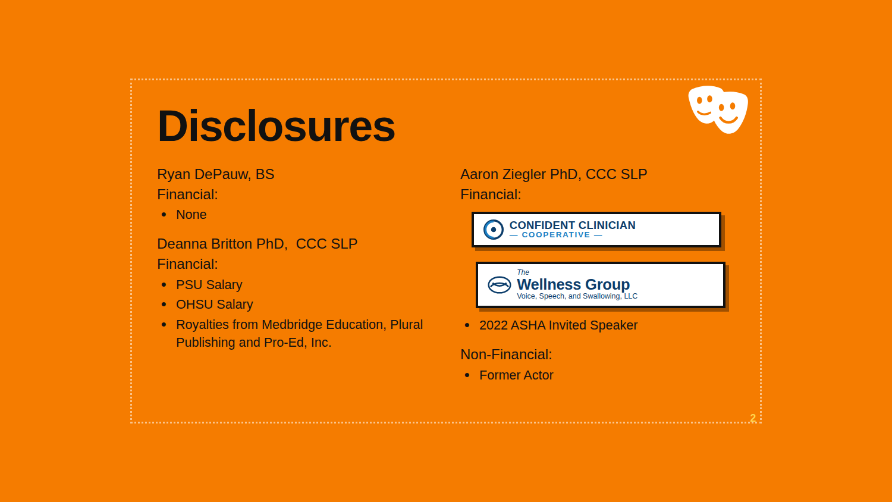Disclosures
Ryan DePauw, BS
Financial:
None
Deanna Britton PhD, CCC SLP
Financial:
PSU Salary
OHSU Salary
Royalties from Medbridge Education, Plural Publishing and Pro-Ed, Inc.
Aaron Ziegler PhD, CCC SLP
Financial:
CONFIDENT CLINICIAN — COOPERATIVE —
The Wellness Group Voice, Speech, and Swallowing, LLC
2022 ASHA Invited Speaker
Non-Financial:
Former Actor
2